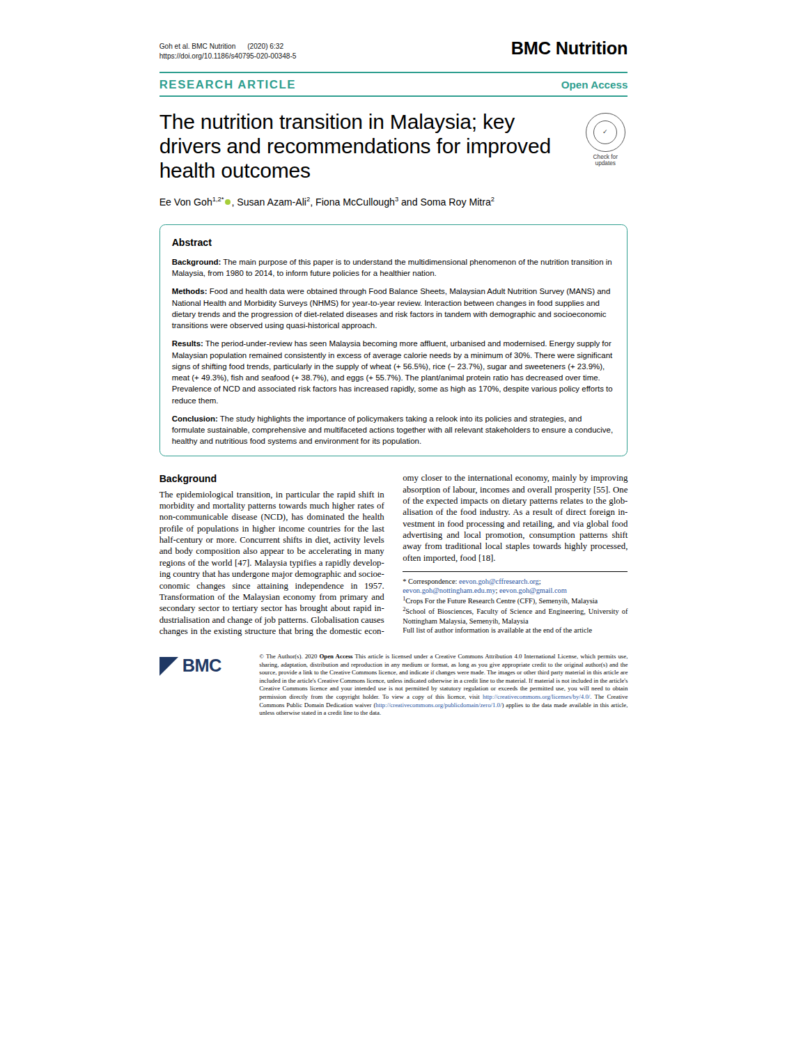Goh et al. BMC Nutrition (2020) 6:32
https://doi.org/10.1186/s40795-020-00348-5
BMC Nutrition
Research Article
Open Access
The nutrition transition in Malaysia; key drivers and recommendations for improved health outcomes
✓
Check for
updates
Ee Von Goh1,2* , Susan Azam-Ali2, Fiona McCullough3 and Soma Roy Mitra2
Abstract
Background: The main purpose of this paper is to understand the multidimensional phenomenon of the nutrition transition in Malaysia, from 1980 to 2014, to inform future policies for a healthier nation.
Methods: Food and health data were obtained through Food Balance Sheets, Malaysian Adult Nutrition Survey (MANS) and National Health and Morbidity Surveys (NHMS) for year-to-year review. Interaction between changes in food supplies and dietary trends and the progression of diet-related diseases and risk factors in tandem with demographic and socioeconomic transitions were observed using quasi-historical approach.
Results: The period-under-review has seen Malaysia becoming more affluent, urbanised and modernised. Energy supply for Malaysian population remained consistently in excess of average calorie needs by a minimum of 30%. There were significant signs of shifting food trends, particularly in the supply of wheat (+ 56.5%), rice (− 23.7%), sugar and sweeteners (+ 23.9%), meat (+ 49.3%), fish and seafood (+ 38.7%), and eggs (+ 55.7%). The plant/animal protein ratio has decreased over time. Prevalence of NCD and associated risk factors has increased rapidly, some as high as 170%, despite various policy efforts to reduce them.
Conclusion: The study highlights the importance of policymakers taking a relook into its policies and strategies, and formulate sustainable, comprehensive and multifaceted actions together with all relevant stakeholders to ensure a conducive, healthy and nutritious food systems and environment for its population.
Background
The epidemiological transition, in particular the rapid shift in morbidity and mortality patterns towards much higher rates of non-communicable disease (NCD), has dominated the health profile of populations in higher income countries for the last half-century or more. Concurrent shifts in diet, activity levels and body composition also appear to be accelerating in many regions of the world [47]. Malaysia typifies a rapidly developing country that has undergone major demographic and socioeconomic changes since attaining independence in 1957. Transformation of the Malaysian economy from primary and secondary sector to tertiary sector has brought about rapid industrialisation and change of job patterns. Globalisation causes changes in the existing structure that bring the domestic economy closer to the international economy, mainly by improving absorption of labour, incomes and overall prosperity [55]. One of the expected impacts on dietary patterns relates to the globalisation of the food industry. As a result of direct foreign investment in food processing and retailing, and via global food advertising and local promotion, consumption patterns shift away from traditional local staples towards highly processed, often imported, food [18].
* Correspondence: eevon.goh@cffresearch.org;
eevon.goh@nottingham.edu.my; eevon.goh@gmail.com
1Crops For the Future Research Centre (CFF), Semenyih, Malaysia
2School of Biosciences, Faculty of Science and Engineering, University of Nottingham Malaysia, Semenyih, Malaysia
Full list of author information is available at the end of the article
BMC
© The Author(s). 2020 Open Access This article is licensed under a Creative Commons Attribution 4.0 International License, which permits use, sharing, adaptation, distribution and reproduction in any medium or format, as long as you give appropriate credit to the original author(s) and the source, provide a link to the Creative Commons licence, and indicate if changes were made. The images or other third party material in this article are included in the article's Creative Commons licence, unless indicated otherwise in a credit line to the material. If material is not included in the article's Creative Commons licence and your intended use is not permitted by statutory regulation or exceeds the permitted use, you will need to obtain permission directly from the copyright holder. To view a copy of this licence, visit http://creativecommons.org/licenses/by/4.0/. The Creative Commons Public Domain Dedication waiver (http://creativecommons.org/publicdomain/zero/1.0/) applies to the data made available in this article, unless otherwise stated in a credit line to the data.